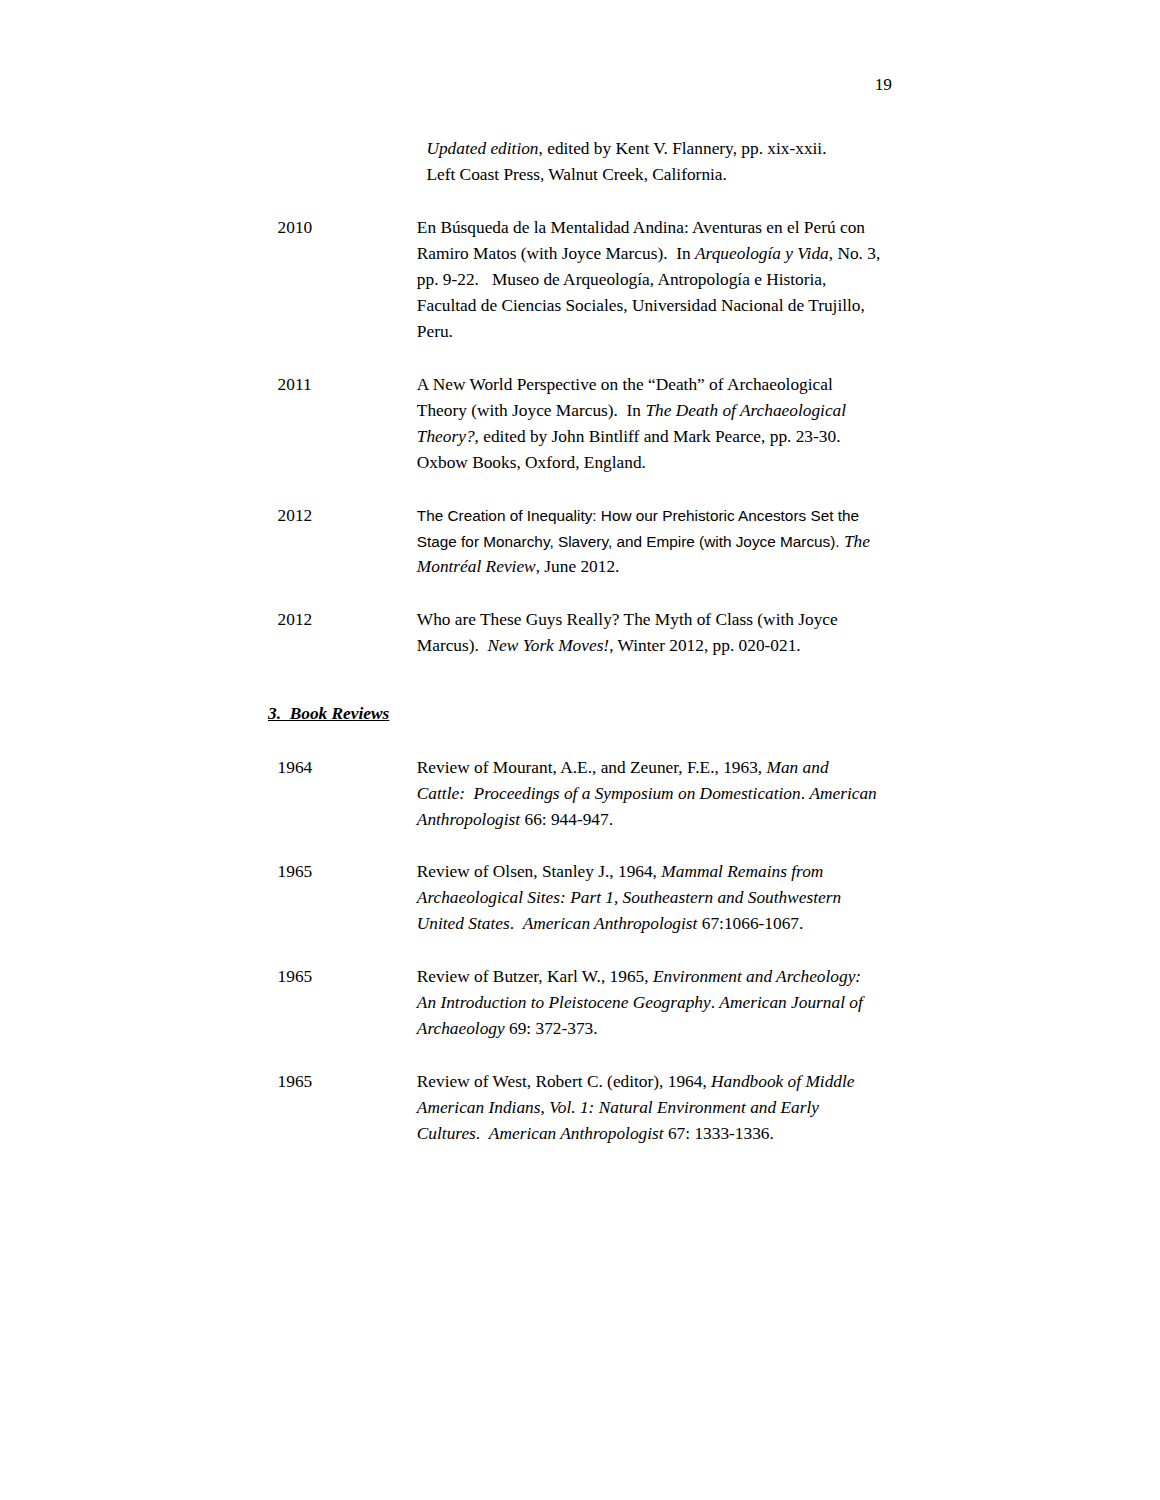19
Updated edition, edited by Kent V. Flannery, pp. xix-xxii.
Left Coast Press, Walnut Creek, California.
2010
En Búsqueda de la Mentalidad Andina: Aventuras en el Perú con Ramiro Matos (with Joyce Marcus). In Arqueología y Vida, No. 3, pp. 9-22. Museo de Arqueología, Antropología e Historia, Facultad de Ciencias Sociales, Universidad Nacional de Trujillo, Peru.
2011
A New World Perspective on the “Death” of Archaeological Theory (with Joyce Marcus). In The Death of Archaeological Theory?, edited by John Bintliff and Mark Pearce, pp. 23-30. Oxbow Books, Oxford, England.
2012
The Creation of Inequality: How our Prehistoric Ancestors Set the Stage for Monarchy, Slavery, and Empire (with Joyce Marcus). The Montréal Review, June 2012.
2012
Who are These Guys Really? The Myth of Class (with Joyce Marcus). New York Moves!, Winter 2012, pp. 020-021.
3. Book Reviews
1964
Review of Mourant, A.E., and Zeuner, F.E., 1963, Man and Cattle: Proceedings of a Symposium on Domestication. American Anthropologist 66: 944-947.
1965
Review of Olsen, Stanley J., 1964, Mammal Remains from Archaeological Sites: Part 1, Southeastern and Southwestern United States. American Anthropologist 67:1066-1067.
1965
Review of Butzer, Karl W., 1965, Environment and Archeology: An Introduction to Pleistocene Geography. American Journal of Archaeology 69: 372-373.
1965
Review of West, Robert C. (editor), 1964, Handbook of Middle American Indians, Vol. 1: Natural Environment and Early Cultures. American Anthropologist 67: 1333-1336.